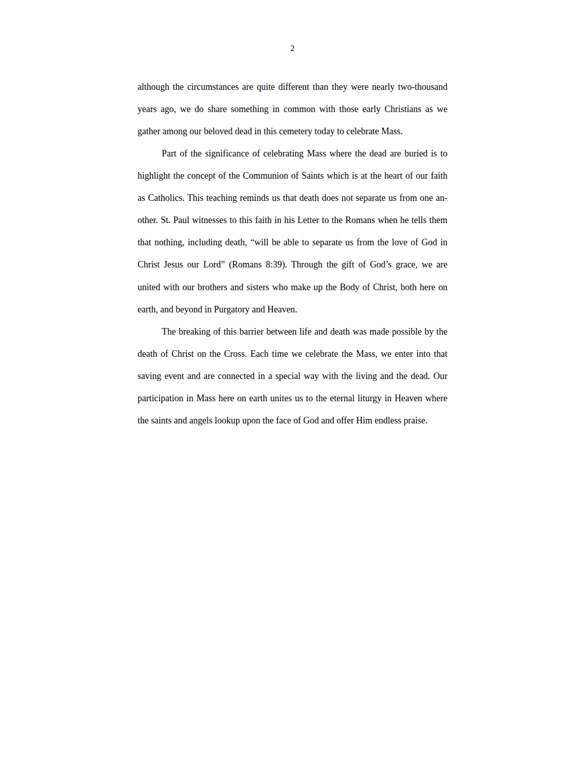2
although the circumstances are quite different than they were nearly two-thousand years ago, we do share something in common with those early Christians as we gather among our beloved dead in this cemetery today to celebrate Mass.
Part of the significance of celebrating Mass where the dead are buried is to highlight the concept of the Communion of Saints which is at the heart of our faith as Catholics. This teaching reminds us that death does not separate us from one another. St. Paul witnesses to this faith in his Letter to the Romans when he tells them that nothing, including death, “will be able to separate us from the love of God in Christ Jesus our Lord” (Romans 8:39). Through the gift of God’s grace, we are united with our brothers and sisters who make up the Body of Christ, both here on earth, and beyond in Purgatory and Heaven.
The breaking of this barrier between life and death was made possible by the death of Christ on the Cross. Each time we celebrate the Mass, we enter into that saving event and are connected in a special way with the living and the dead. Our participation in Mass here on earth unites us to the eternal liturgy in Heaven where the saints and angels lookup upon the face of God and offer Him endless praise.